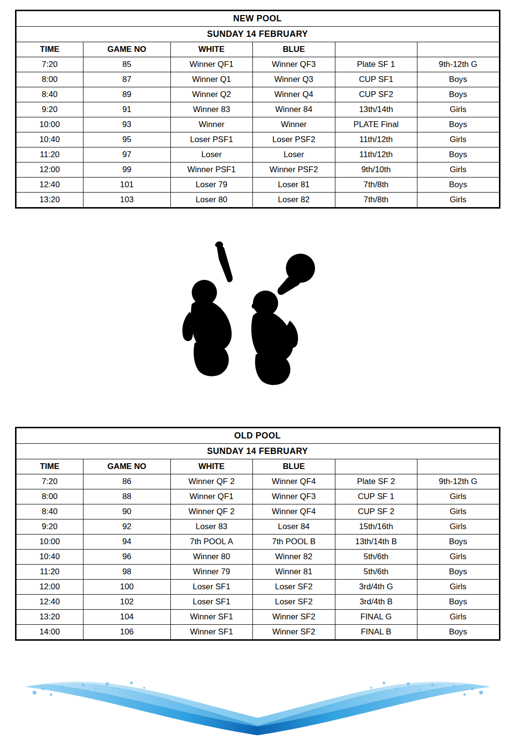| NEW POOL |
| --- |
| SUNDAY 14 FEBRUARY |
| TIME | GAME NO | WHITE | BLUE | | |
| 7:20 | 85 | Winner QF1 | Winner QF3 | Plate SF 1 | 9th-12th G |
| 8:00 | 87 | Winner Q1 | Winner Q3 | CUP SF1 | Boys |
| 8:40 | 89 | Winner Q2 | Winner Q4 | CUP SF2 | Boys |
| 9:20 | 91 | Winner 83 | Winner 84 | 13th/14th | Girls |
| 10:00 | 93 | Winner | Winner | PLATE Final | Boys |
| 10:40 | 95 | Loser PSF1 | Loser PSF2 | 11th/12th | Girls |
| 11:20 | 97 | Loser | Loser | 11th/12th | Boys |
| 12:00 | 99 | Winner PSF1 | Winner PSF2 | 9th/10th | Girls |
| 12:40 | 101 | Loser 79 | Loser 81 | 7th/8th | Boys |
| 13:20 | 103 | Loser 80 | Loser 82 | 7th/8th | Girls |
| OLD POOL |
| --- |
| SUNDAY 14 FEBRUARY |
| TIME | GAME NO | WHITE | BLUE | | |
| 7:20 | 86 | Winner QF 2 | Winner QF4 | Plate SF 2 | 9th-12th G |
| 8:00 | 88 | Winner QF1 | Winner QF3 | CUP SF 1 | Girls |
| 8:40 | 90 | Winner QF 2 | Winner QF4 | CUP SF 2 | Girls |
| 9:20 | 92 | Loser 83 | Loser 84 | 15th/16th | Girls |
| 10:00 | 94 | 7th POOL A | 7th POOL B | 13th/14th B | Boys |
| 10:40 | 96 | Winner 80 | Winner 82 | 5th/6th | Girls |
| 11:20 | 98 | Winner 79 | Winner 81 | 5th/6th | Boys |
| 12:00 | 100 | Loser SF1 | Loser SF2 | 3rd/4th G | Girls |
| 12:40 | 102 | Loser SF1 | Loser SF2 | 3rd/4th B | Boys |
| 13:20 | 104 | Winner SF1 | Winner SF2 | FINAL G | Girls |
| 14:00 | 106 | Winner SF1 | Winner SF2 | FINAL B | Boys |